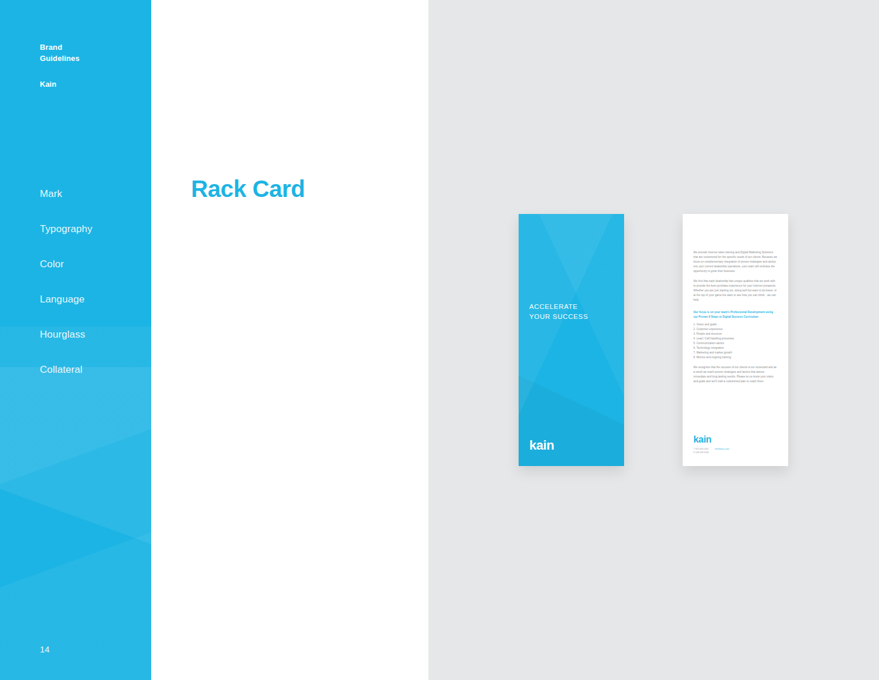Brand
Guidelines
Kain
Mark
Typography
Color
Language
Hourglass
Collateral
14
Rack Card
Accelerate
Your Success
kain
We provide Internet sales training and Digital Marketing Solutions that are customized for the specific needs of our clients. Because we focus on complementary integration of proven strategies and tactics into your current dealership operations, your team will embrace the opportunity to grow their business.
We find that each dealership has unique qualities that we work with to provide the best purchase experience for your Internet prospects. Whether you are just starting out, doing well but want to do better, or at the top of your game but want to see how you can climb…we can help.
Our focus is on your team's Professional Development using our Proven 8 Steps to Digital Success Curriculum
1. Vision and goals
2. Customer experience
3. People and structure
4. Lead / Call handling processes
5. Communication tactics
6. Technology integration
7. Marketing and market growth
8. Metrics and ongoing training
We recognize that the success of our clients is our scorecard and as a result we teach proven strategies and tactics that assure immediate and long-lasting results. Please let us know your vision and goals and we'll craft a customized plan to reach them.
kain
T 305.464.5302 info@kain.auto
F 248.928.0236